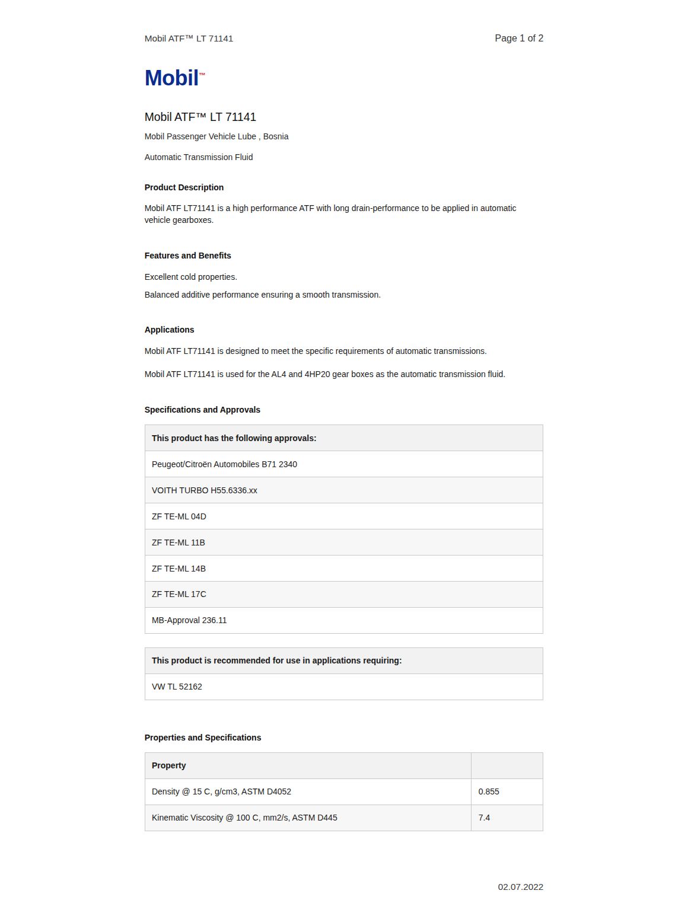Mobil ATF™ LT 71141 Page 1 of 2
Mobil™
Mobil ATF™ LT 71141
Mobil Passenger Vehicle Lube , Bosnia
Automatic Transmission Fluid
Product Description
Mobil ATF LT71141 is a high performance ATF with long drain-performance to be applied in automatic vehicle gearboxes.
Features and Benefits
Excellent cold properties.
Balanced additive performance ensuring a smooth transmission.
Applications
Mobil ATF LT71141 is designed to meet the specific requirements of automatic transmissions.
Mobil ATF LT71141 is used for the AL4 and 4HP20 gear boxes as the automatic transmission fluid.
Specifications and Approvals
| This product has the following approvals: |
| --- |
| Peugeot/Citroën Automobiles B71 2340 |
| VOITH TURBO H55.6336.xx |
| ZF TE-ML 04D |
| ZF TE-ML 11B |
| ZF TE-ML 14B |
| ZF TE-ML 17C |
| MB-Approval 236.11 |
| This product is recommended for use in applications requiring: |
| --- |
| VW TL 52162 |
Properties and Specifications
| Property | |
| --- | --- |
| Density @ 15 C, g/cm3, ASTM D4052 | 0.855 |
| Kinematic Viscosity @ 100 C, mm2/s, ASTM D445 | 7.4 |
02.07.2022